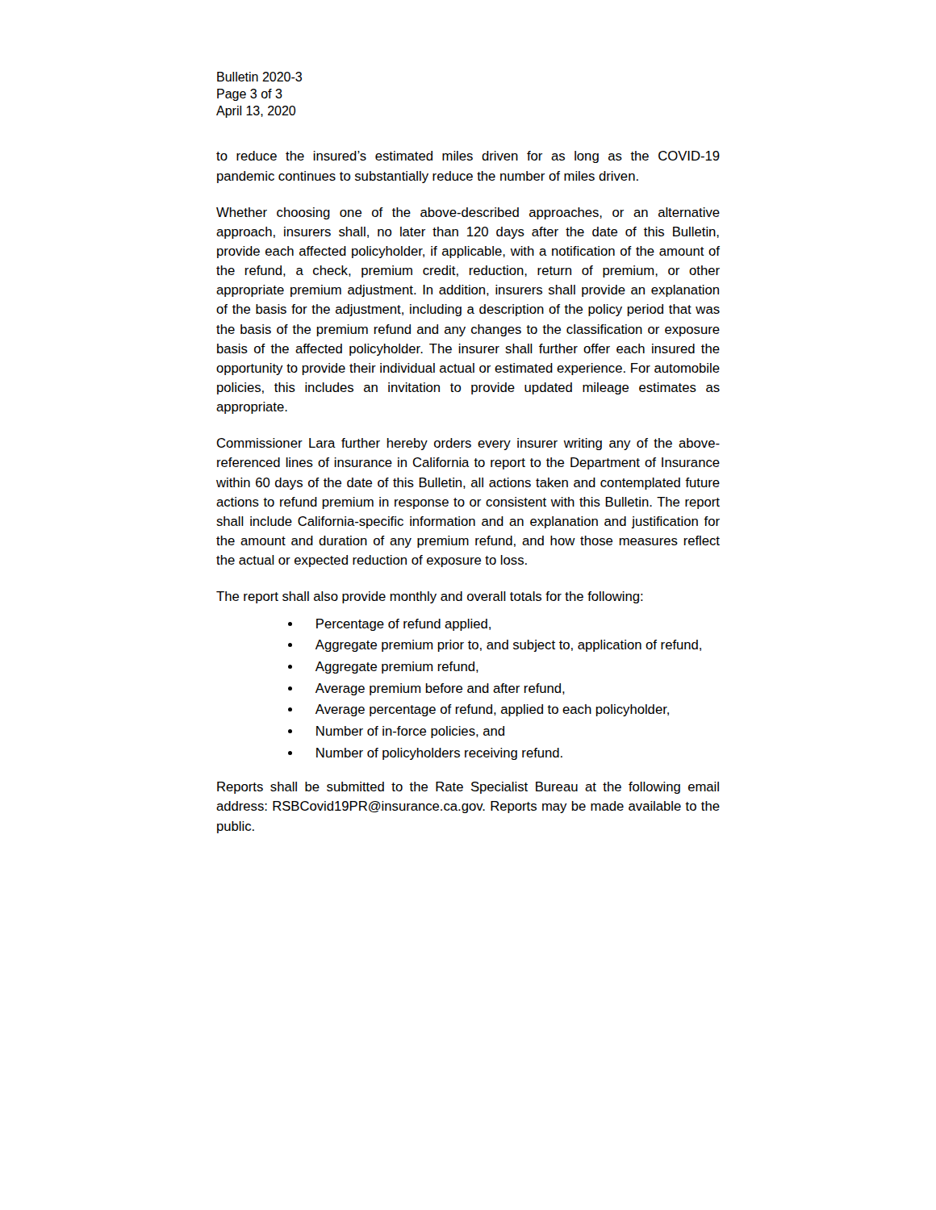Bulletin 2020-3
Page 3 of 3
April 13, 2020
to reduce the insured’s estimated miles driven for as long as the COVID-19 pandemic continues to substantially reduce the number of miles driven.
Whether choosing one of the above-described approaches, or an alternative approach, insurers shall, no later than 120 days after the date of this Bulletin, provide each affected policyholder, if applicable, with a notification of the amount of the refund, a check, premium credit, reduction, return of premium, or other appropriate premium adjustment. In addition, insurers shall provide an explanation of the basis for the adjustment, including a description of the policy period that was the basis of the premium refund and any changes to the classification or exposure basis of the affected policyholder. The insurer shall further offer each insured the opportunity to provide their individual actual or estimated experience. For automobile policies, this includes an invitation to provide updated mileage estimates as appropriate.
Commissioner Lara further hereby orders every insurer writing any of the above-referenced lines of insurance in California to report to the Department of Insurance within 60 days of the date of this Bulletin, all actions taken and contemplated future actions to refund premium in response to or consistent with this Bulletin. The report shall include California-specific information and an explanation and justification for the amount and duration of any premium refund, and how those measures reflect the actual or expected reduction of exposure to loss.
The report shall also provide monthly and overall totals for the following:
Percentage of refund applied,
Aggregate premium prior to, and subject to, application of refund,
Aggregate premium refund,
Average premium before and after refund,
Average percentage of refund, applied to each policyholder,
Number of in-force policies, and
Number of policyholders receiving refund.
Reports shall be submitted to the Rate Specialist Bureau at the following email address: RSBCovid19PR@insurance.ca.gov. Reports may be made available to the public.